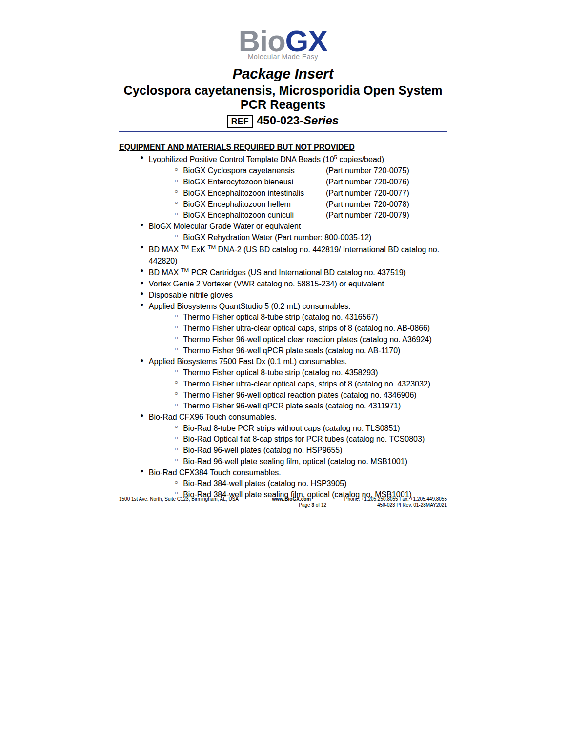Bio GX
Molecular Made Easy
Package Insert
Cyclospora cayetanensis, Microsporidia Open System
PCR Reagents
REF 450-023-Series
EQUIPMENT AND MATERIALS REQUIRED BUT NOT PROVIDED
Lyophilized Positive Control Template DNA Beads (105 copies/bead)
BioGX Cyclospora cayetanensis(Part number 720-0075)
BioGX Enterocytozoon bieneusi(Part number 720-0076)
BioGX Encephalitozoon intestinalis(Part number 720-0077)
BioGX Encephalitozoon hellem(Part number 720-0078)
BioGX Encephalitozoon cuniculi(Part number 720-0079)
BioGX Molecular Grade Water or equivalent
BioGX Rehydration Water (Part number: 800-0035-12)
BD MAX TM ExK TM DNA-2 (US BD catalog no. 442819/ International BD catalog no. 442820)
BD MAX TM PCR Cartridges (US and International BD catalog no. 437519)
Vortex Genie 2 Vortexer (VWR catalog no. 58815-234) or equivalent
Disposable nitrile gloves
Applied Biosystems QuantStudio 5 (0.2 mL) consumables.
Thermo Fisher optical 8-tube strip (catalog no. 4316567)
Thermo Fisher ultra-clear optical caps, strips of 8 (catalog no. AB-0866)
Thermo Fisher 96-well optical clear reaction plates (catalog no. A36924)
Thermo Fisher 96-well qPCR plate seals (catalog no. AB-1170)
Applied Biosystems 7500 Fast Dx (0.1 mL) consumables.
Thermo Fisher optical 8-tube strip (catalog no. 4358293)
Thermo Fisher ultra-clear optical caps, strips of 8 (catalog no. 4323032)
Thermo Fisher 96-well optical reaction plates (catalog no. 4346906)
Thermo Fisher 96-well qPCR plate seals (catalog no. 4311971)
Bio-Rad CFX96 Touch consumables.
Bio-Rad 8-tube PCR strips without caps (catalog no. TLS0851)
Bio-Rad Optical flat 8-cap strips for PCR tubes (catalog no. TCS0803)
Bio-Rad 96-well plates (catalog no. HSP9655)
Bio-Rad 96-well plate sealing film, optical (catalog no. MSB1001)
Bio-Rad CFX384 Touch consumables.
Bio-Rad 384-well plates (catalog no. HSP3905)
Bio-Rad 384-well plate sealing film, optical (catalog no. MSB1001)
1500 1st Ave. North, Suite C123, Birmingham, AL, USA
www.BioGX.com
Phone: +1.205.250.8055 Fax: +1.205.449.8055
Page 3 of 12
450-023 PI Rev. 01-28MAY2021